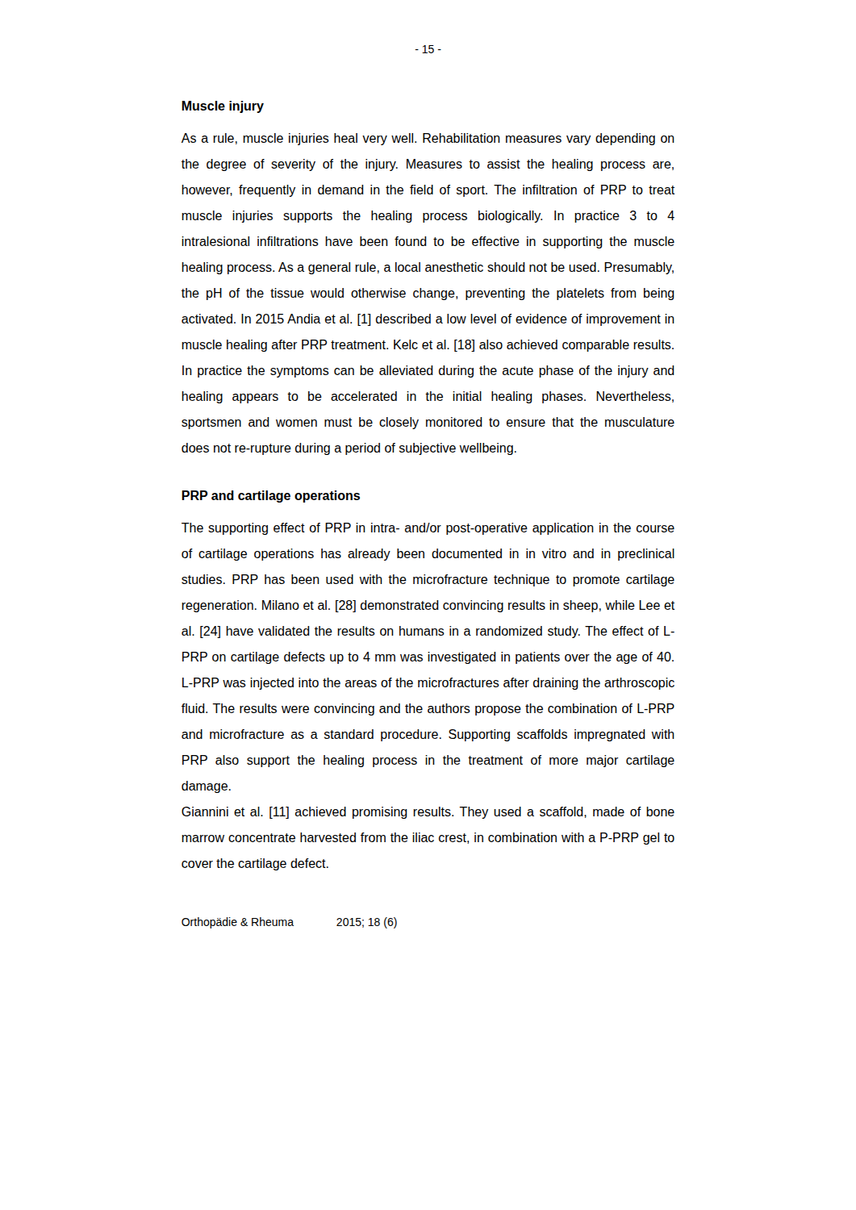- 15 -
Muscle injury
As a rule, muscle injuries heal very well. Rehabilitation measures vary depending on the degree of severity of the injury. Measures to assist the healing process are, however, frequently in demand in the field of sport. The infiltration of PRP to treat muscle injuries supports the healing process biologically. In practice 3 to 4 intralesional infiltrations have been found to be effective in supporting the muscle healing process. As a general rule, a local anesthetic should not be used. Presumably, the pH of the tissue would otherwise change, preventing the platelets from being activated. In 2015 Andia et al. [1] described a low level of evidence of improvement in muscle healing after PRP treatment. Kelc et al. [18] also achieved comparable results. In practice the symptoms can be alleviated during the acute phase of the injury and healing appears to be accelerated in the initial healing phases. Nevertheless, sportsmen and women must be closely monitored to ensure that the musculature does not re-rupture during a period of subjective wellbeing.
PRP and cartilage operations
The supporting effect of PRP in intra- and/or post-operative application in the course of cartilage operations has already been documented in in vitro and in preclinical studies. PRP has been used with the microfracture technique to promote cartilage regeneration. Milano et al. [28] demonstrated convincing results in sheep, while Lee et al. [24] have validated the results on humans in a randomized study. The effect of L-PRP on cartilage defects up to 4 mm was investigated in patients over the age of 40. L-PRP was injected into the areas of the microfractures after draining the arthroscopic fluid. The results were convincing and the authors propose the combination of L-PRP and microfracture as a standard procedure. Supporting scaffolds impregnated with PRP also support the healing process in the treatment of more major cartilage damage.
Giannini et al. [11] achieved promising results. They used a scaffold, made of bone marrow concentrate harvested from the iliac crest, in combination with a P-PRP gel to cover the cartilage defect.
Orthopädie & Rheuma 2015; 18 (6)